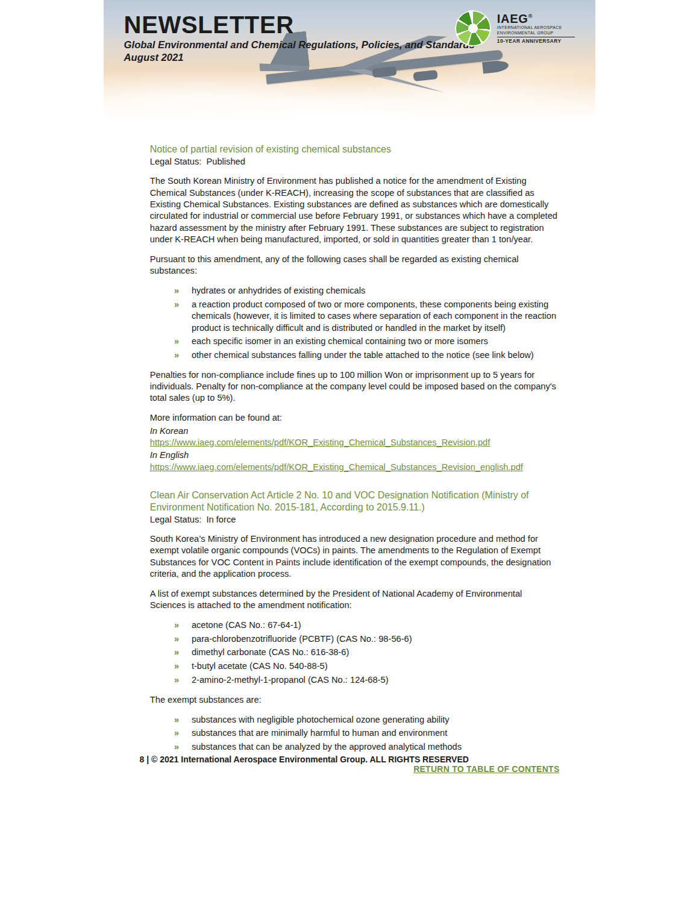NEWSLETTER
Global Environmental and Chemical Regulations, Policies, and Standards August 2021
IAEG®
INTERNATIONAL AEROSPACE
ENVIRONMENTAL GROUP
10-YEAR ANNIVERSARY
Notice of partial revision of existing chemical substances
Legal Status: Published
The South Korean Ministry of Environment has published a notice for the amendment of Existing Chemical Substances (under K-REACH), increasing the scope of substances that are classified as Existing Chemical Substances. Existing substances are defined as substances which are domestically circulated for industrial or commercial use before February 1991, or substances which have a completed hazard assessment by the ministry after February 1991. These substances are subject to registration under K-REACH when being manufactured, imported, or sold in quantities greater than 1 ton/year.
Pursuant to this amendment, any of the following cases shall be regarded as existing chemical substances:
hydrates or anhydrides of existing chemicals
a reaction product composed of two or more components, these components being existing chemicals (however, it is limited to cases where separation of each component in the reaction product is technically difficult and is distributed or handled in the market by itself)
each specific isomer in an existing chemical containing two or more isomers
other chemical substances falling under the table attached to the notice (see link below)
Penalties for non-compliance include fines up to 100 million Won or imprisonment up to 5 years for individuals. Penalty for non-compliance at the company level could be imposed based on the company's total sales (up to 5%).
More information can be found at:
In Korean
https://www.iaeg.com/elements/pdf/KOR_Existing_Chemical_Substances_Revision.pdf
In English
https://www.iaeg.com/elements/pdf/KOR_Existing_Chemical_Substances_Revision_english.pdf
Clean Air Conservation Act Article 2 No. 10 and VOC Designation Notification (Ministry of Environment Notification No. 2015-181, According to 2015.9.11.)
Legal Status: In force
South Korea’s Ministry of Environment has introduced a new designation procedure and method for exempt volatile organic compounds (VOCs) in paints. The amendments to the Regulation of Exempt Substances for VOC Content in Paints include identification of the exempt compounds, the designation criteria, and the application process.
A list of exempt substances determined by the President of National Academy of Environmental Sciences is attached to the amendment notification:
acetone (CAS No.: 67-64-1)
para-chlorobenzotrifluoride (PCBTF) (CAS No.: 98-56-6)
dimethyl carbonate (CAS No.: 616-38-6)
t-butyl acetate (CAS No. 540-88-5)
2-amino-2-methyl-1-propanol (CAS No.: 124-68-5)
The exempt substances are:
substances with negligible photochemical ozone generating ability
substances that are minimally harmful to human and environment
substances that can be analyzed by the approved analytical methods
8 | © 2021 International Aerospace Environmental Group. ALL RIGHTS RESERVED
RETURN TO TABLE OF CONTENTS